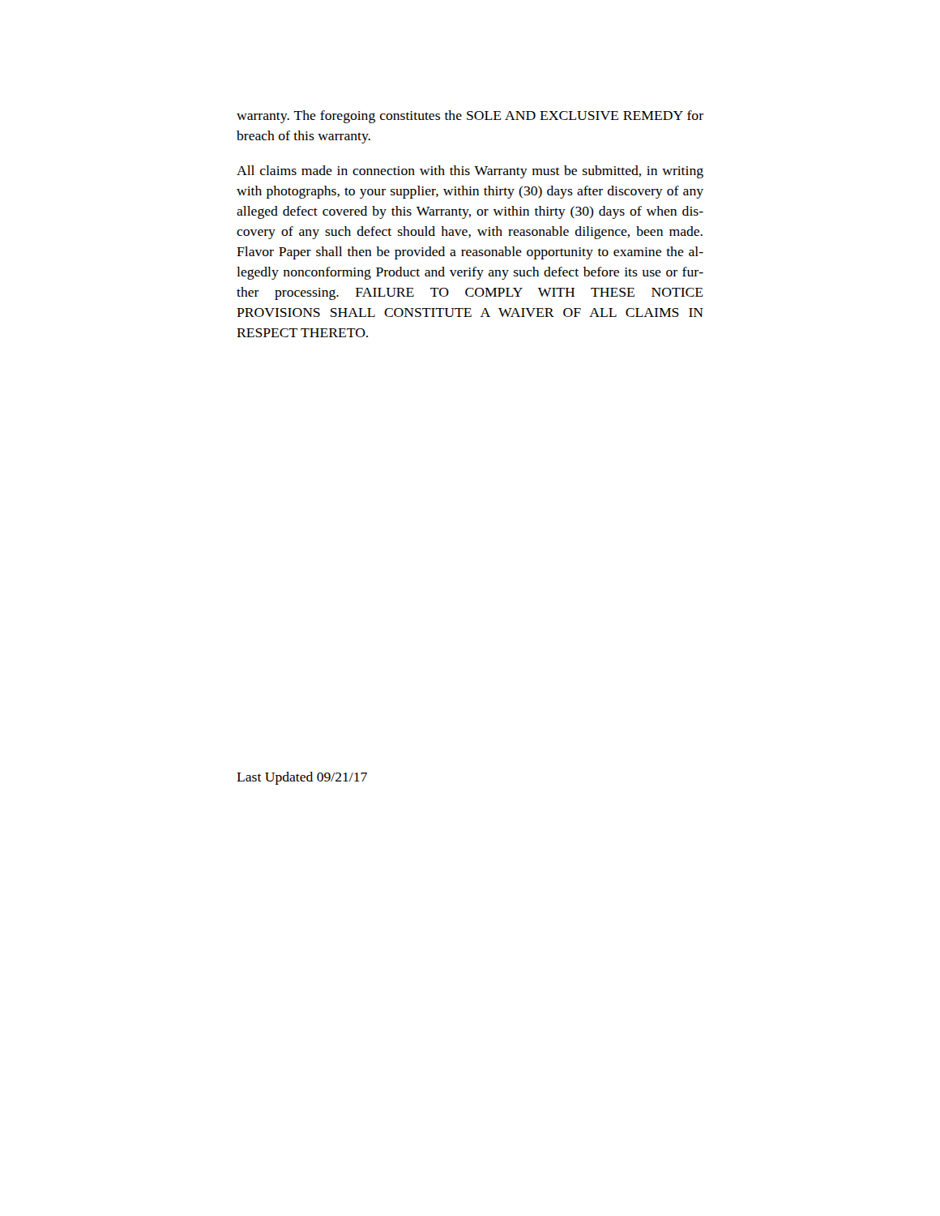warranty. The foregoing constitutes the SOLE AND EXCLUSIVE REMEDY for breach of this warranty.
All claims made in connection with this Warranty must be submitted, in writing with photographs, to your supplier, within thirty (30) days after discovery of any alleged defect covered by this Warranty, or within thirty (30) days of when discovery of any such defect should have, with reasonable diligence, been made. Flavor Paper shall then be provided a reasonable opportunity to examine the allegedly nonconforming Product and verify any such defect before its use or further processing. FAILURE TO COMPLY WITH THESE NOTICE PROVISIONS SHALL CONSTITUTE A WAIVER OF ALL CLAIMS IN RESPECT THERETO.
Last Updated 09/21/17